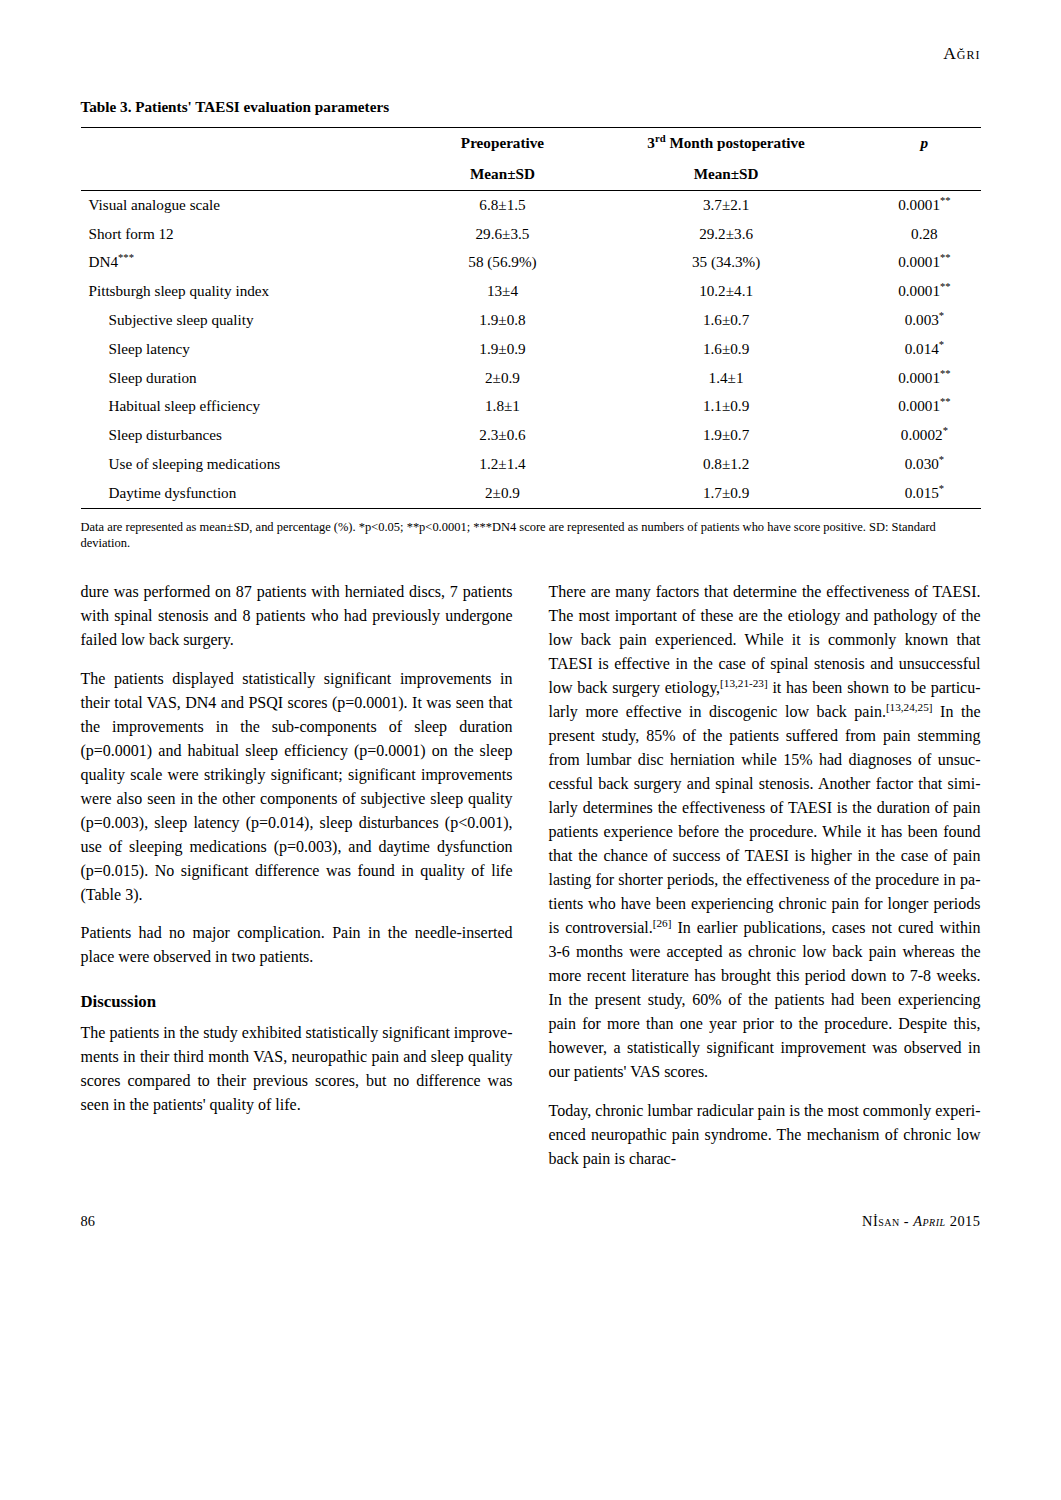Ağrı
Table 3. Patients' TAESI evaluation parameters
| | Preoperative | 3 rd Month postoperative | p |
| --- | --- | --- | --- |
| | Mean±SD | Mean±SD | |
| Visual analogue scale | 6.8±1.5 | 3.7±2.1 | 0.0001 ** |
| Short form 12 | 29.6±3.5 | 29.2±3.6 | 0.28 |
| DN4 *** | 58 (56.9%) | 35 (34.3%) | 0.0001 ** |
| Pittsburgh sleep quality index | 13±4 | 10.2±4.1 | 0.0001 ** |
| Subjective sleep quality | 1.9±0.8 | 1.6±0.7 | 0.003 * |
| Sleep latency | 1.9±0.9 | 1.6±0.9 | 0.014 * |
| Sleep duration | 2±0.9 | 1.4±1 | 0.0001 ** |
| Habitual sleep efficiency | 1.8±1 | 1.1±0.9 | 0.0001 ** |
| Sleep disturbances | 2.3±0.6 | 1.9±0.7 | 0.0002 * |
| Use of sleeping medications | 1.2±1.4 | 0.8±1.2 | 0.030 * |
| Daytime dysfunction | 2±0.9 | 1.7±0.9 | 0.015 * |
Data are represented as mean±SD, and percentage (%). *p<0.05; **p<0.0001; ***DN4 score are represented as numbers of patients who have score positive. SD: Standard deviation.
dure was performed on 87 patients with herniated discs, 7 patients with spinal stenosis and 8 patients who had previously undergone failed low back surgery.
The patients displayed statistically significant improvements in their total VAS, DN4 and PSQI scores (p=0.0001). It was seen that the improvements in the sub-components of sleep duration (p=0.0001) and habitual sleep efficiency (p=0.0001) on the sleep quality scale were strikingly significant; significant improvements were also seen in the other components of subjective sleep quality (p=0.003), sleep latency (p=0.014), sleep disturbances (p<0.001), use of sleeping medications (p=0.003), and daytime dysfunction (p=0.015). No significant difference was found in quality of life (Table 3).
Patients had no major complication. Pain in the needle-inserted place were observed in two patients.
Discussion
The patients in the study exhibited statistically significant improvements in their third month VAS, neuropathic pain and sleep quality scores compared to their previous scores, but no difference was seen in the patients' quality of life.
There are many factors that determine the effectiveness of TAESI. The most important of these are the etiology and pathology of the low back pain experienced. While it is commonly known that TAESI is effective in the case of spinal stenosis and unsuccessful low back surgery etiology,[13,21-23] it has been shown to be particularly more effective in discogenic low back pain.[13,24,25] In the present study, 85% of the patients suffered from pain stemming from lumbar disc herniation while 15% had diagnoses of unsuccessful back surgery and spinal stenosis. Another factor that similarly determines the effectiveness of TAESI is the duration of pain patients experience before the procedure. While it has been found that the chance of success of TAESI is higher in the case of pain lasting for shorter periods, the effectiveness of the procedure in patients who have been experiencing chronic pain for longer periods is controversial.[26] In earlier publications, cases not cured within 3-6 months were accepted as chronic low back pain whereas the more recent literature has brought this period down to 7-8 weeks. In the present study, 60% of the patients had been experiencing pain for more than one year prior to the procedure. Despite this, however, a statistically significant improvement was observed in our patients' VAS scores.
Today, chronic lumbar radicular pain is the most commonly experienced neuropathic pain syndrome. The mechanism of chronic low back pain is charac-
86 Nİsan - April 2015